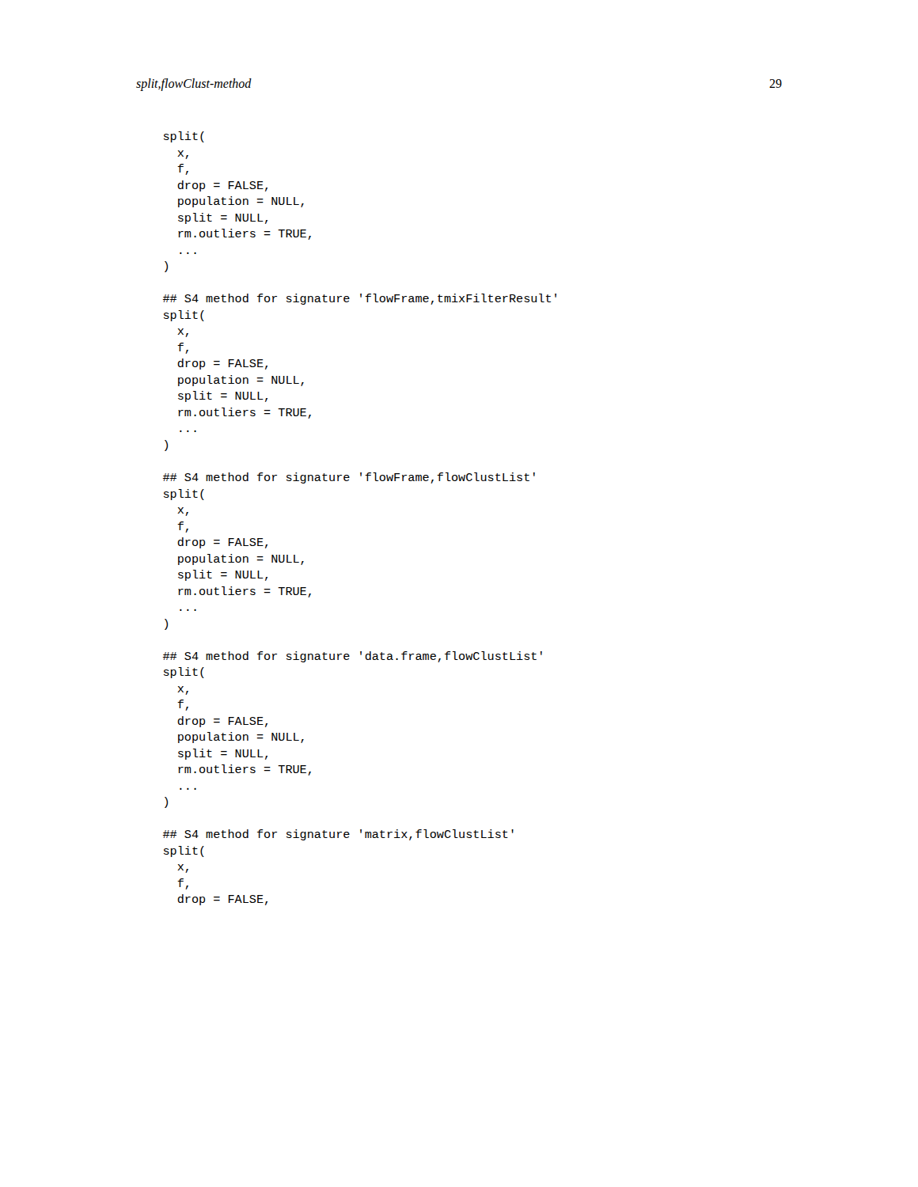split,flowClust-method 29
split(
  x,
  f,
  drop = FALSE,
  population = NULL,
  split = NULL,
  rm.outliers = TRUE,
  ...
)

## S4 method for signature 'flowFrame,tmixFilterResult'
split(
  x,
  f,
  drop = FALSE,
  population = NULL,
  split = NULL,
  rm.outliers = TRUE,
  ...
)

## S4 method for signature 'flowFrame,flowClustList'
split(
  x,
  f,
  drop = FALSE,
  population = NULL,
  split = NULL,
  rm.outliers = TRUE,
  ...
)

## S4 method for signature 'data.frame,flowClustList'
split(
  x,
  f,
  drop = FALSE,
  population = NULL,
  split = NULL,
  rm.outliers = TRUE,
  ...
)

## S4 method for signature 'matrix,flowClustList'
split(
  x,
  f,
  drop = FALSE,